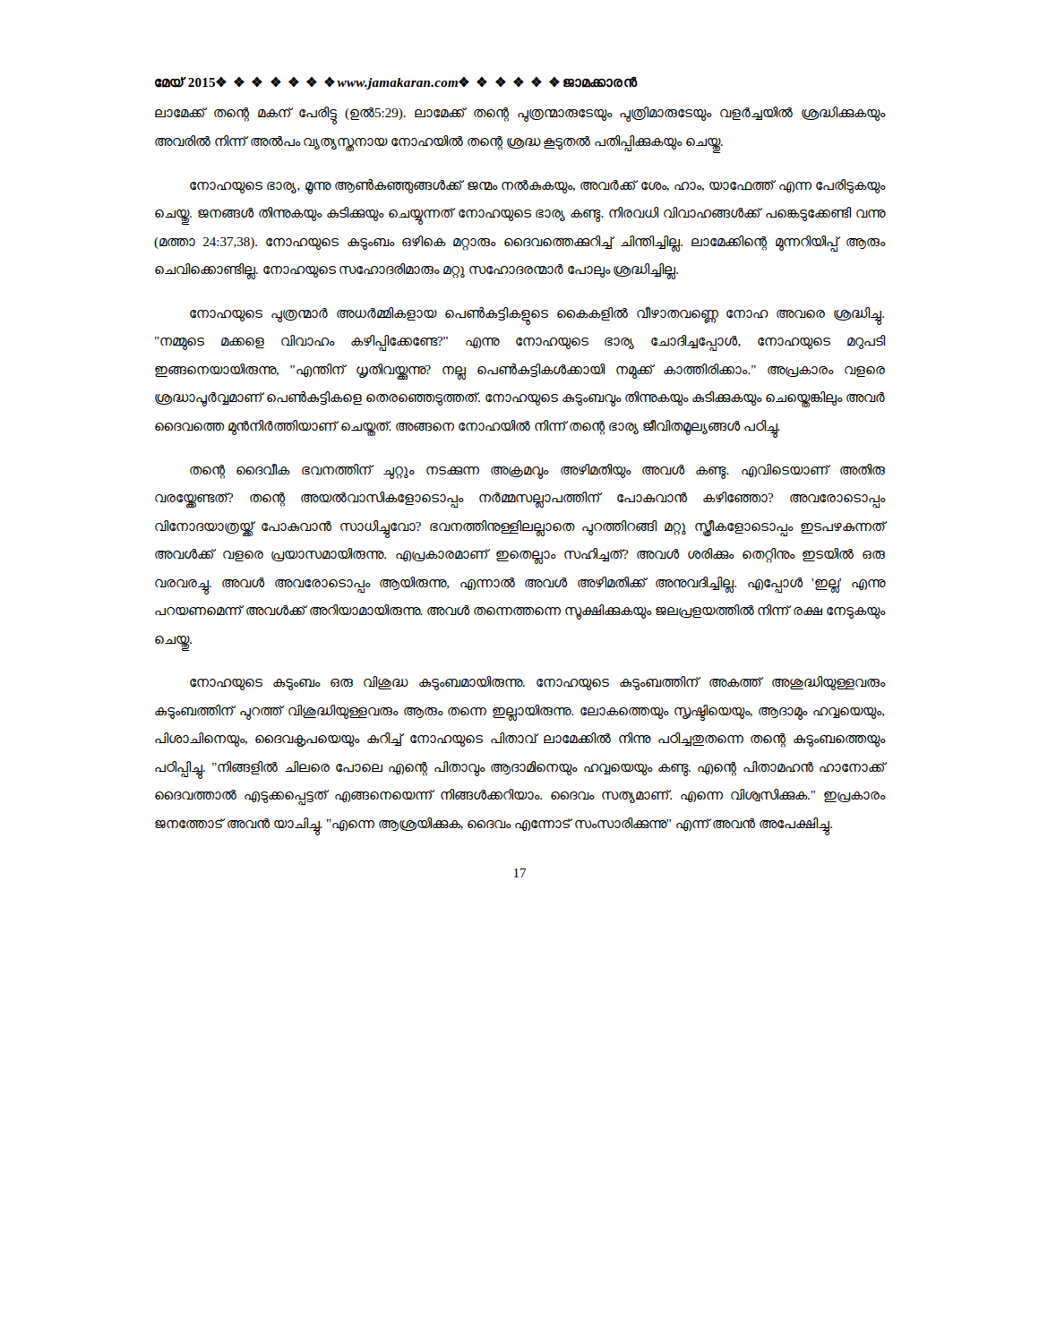മേയ് 2015❖ ❖ ❖ ❖ ❖ ❖ ❖www.jamakaran.com❖ ❖ ❖ ❖ ❖ ❖ജാമക്കാരൻ
ലാമേക്ക് തന്റെ മകന് പേരിട്ടു (ഉൽ5:29). ലാമേക്ക് തന്റെ പുത്രന്മാരുടേയും പുത്രിമാരുടേയും വളർച്ചയിൽ ശ്രദ്ധിക്കുകയും അവരിൽ നിന്ന് അൽപം വ്യത്യസ്തനായ നോഹയിൽ തന്റെ ശ്രദ്ധ കൂടുതൽ പതിപ്പിക്കുകയും ചെയ്തു.
നോഹയുടെ ഭാര്യ, മൂന്നു ആൺകുഞ്ഞുങ്ങൾക്ക് ജന്മം നൽകുകയും, അവർക്ക് ശേം, ഹാം, യാഫേത്ത് എന്ന പേരിടുകയും ചെയ്തു. ജനങ്ങൾ തിന്നുകയും കുടിക്കുയും ചെയ്യുന്നത് നോഹയുടെ ഭാര്യ കണ്ടു. നിരവധി വിവാഹങ്ങൾക്ക് പങ്കെടുക്കേണ്ടി വന്നു (മത്താ 24:37,38). നോഹയുടെ കുടുംബം ഒഴികെ മറ്റാരും ദൈവത്തെക്കുറിച്ച് ചിന്തിച്ചില്ല. ലാമേക്കിന്റെ മുന്നറിയിപ്പ് ആരും ചെവിക്കൊണ്ടില്ല. നോഹയുടെ സഹോദരിമാരും മറ്റു സഹോദരന്മാർ പോലും ശ്രദ്ധിച്ചില്ല.
നോഹയുടെ പുത്രന്മാർ അധർമ്മികളായ പെൺകുട്ടികളുടെ കൈകളിൽ വീഴാതവണ്ണെ നോഹ അവരെ ശ്രദ്ധിച്ചു. "നമ്മുടെ മക്കളെ വിവാഹം കഴിപ്പിക്കേണ്ടേ?" എന്നു നോഹയുടെ ഭാര്യ ചോദിച്ചപ്പോൾ, നോഹയുടെ മറുപടി ഇങ്ങനെയായിരുന്നു, "എന്തിന് ധൃതിവയ്ക്കുന്നു? നല്ല പെൺകുട്ടികൾക്കായി നമുക്ക് കാത്തിരിക്കാം." അപ്രകാരം വളരെ ശ്രദ്ധാപൂർവ്വമാണ് പെൺകുട്ടികളെ തെരഞ്ഞെടുത്തത്. നോഹയുടെ കുടുംബവും തിന്നുകയും കുടിക്കുകയും ചെയ്തെങ്കിലും അവർ ദൈവത്തെ മുൻനിർത്തിയാണ് ചെയ്തത്. അങ്ങനെ നോഹയിൽ നിന്ന് തന്റെ ഭാര്യ ജീവിതമൂല്യങ്ങൾ പഠിച്ചു.
തന്റെ ദൈവീക ഭവനത്തിന് ചുറ്റും നടക്കുന്ന അക്രമവും അഴിമതിയും അവൾ കണ്ടു. എവിടെയാണ് അതിരു വരയ്ക്കേണ്ടത്? തന്റെ അയൽവാസികളോടൊപ്പം നർമ്മസല്ലാപത്തിന് പോകുവാൻ കഴിഞ്ഞോ? അവരോടൊപ്പം വിനോദയാത്രയ്ക്ക് പോകുവാൻ സാധിച്ചുവോ? ഭവനത്തിനുള്ളിലല്ലാതെ പുറത്തിറങ്ങി മറ്റു സ്ത്രീകളോടൊപ്പം ഇടപഴകുന്നത് അവൾക്ക് വളരെ പ്രയാസമായിരുന്നു. എപ്രകാരമാണ് ഇതെല്ലാം സഹിച്ചത്? അവൾ ശരിക്കും തെറ്റിനും ഇടയിൽ ഒരു വരവരച്ചു. അവൾ അവരോടൊപ്പം ആയിരുന്നു, എന്നാൽ അവൾ അഴിമതിക്ക് അനുവദിച്ചില്ല. എപ്പോൾ 'ഇല്ല' എന്നു പറയണമെന്ന് അവൾക്ക് അറിയാമായിരുന്നു. അവൾ തന്നെത്തന്നെ സൂക്ഷിക്കുകയും ജലപ്രളയത്തിൽ നിന്ന് രക്ഷ നേടുകയും ചെയ്തു.
നോഹയുടെ കുടുംബം ഒരു വിശുദ്ധ കുടുംബമായിരുന്നു. നോഹയുടെ കുടുംബത്തിന് അകത്ത് അശുദ്ധിയുള്ളവരും കുടുംബത്തിന് പുറത്ത് വിശുദ്ധിയുള്ളവരും ആരും തന്നെ ഇല്ലായിരുന്നു. ലോകത്തെയും സൃഷ്ടിയെയും, ആദാമും ഹവ്വയെയും, പിശാചിനെയും, ദൈവകൃപയെയും കുറിച്ച് നോഹയുടെ പിതാവ് ലാമേക്കിൽ നിന്നു പഠിച്ചതുതന്നെ തന്റെ കുടുംബത്തെയും പഠിപ്പിച്ചു. "നിങ്ങളിൽ ചിലരെ പോലെ എന്റെ പിതാവും ആദാമിനെയും ഹവ്വയെയും കണ്ടു. എന്റെ പിതാമഹൻ ഹാനോക്ക് ദൈവത്താൽ എടുക്കപ്പെട്ടത് എങ്ങനെയെന്ന് നിങ്ങൾക്കറിയാം. ദൈവം സത്യമാണ്. എന്നെ വിശ്വസിക്കുക." ഇപ്രകാരം ജനത്തോട് അവൻ യാചിച്ചു. "എന്നെ ആശ്രയിക്കുക, ദൈവം എന്നോട് സംസാരിക്കുന്നു" എന്ന് അവൻ അപേക്ഷിച്ചു.
17